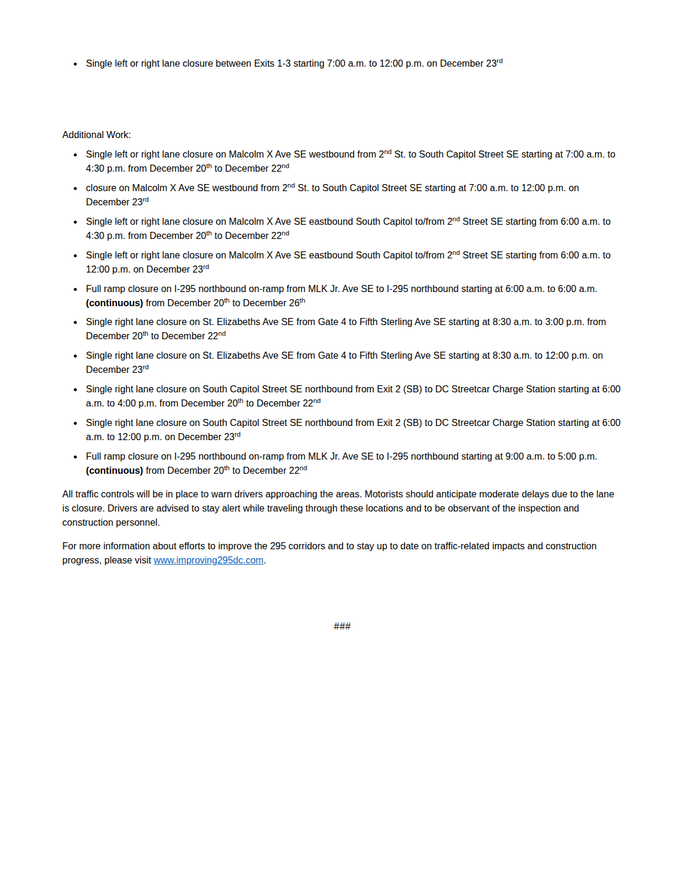Single left or right lane closure between Exits 1-3 starting 7:00 a.m. to 12:00 p.m. on December 23rd
Additional Work:
Single left or right lane closure on Malcolm X Ave SE westbound from 2nd St. to South Capitol Street SE starting at 7:00 a.m. to 4:30 p.m. from December 20th to December 22nd
closure on Malcolm X Ave SE westbound from 2nd St. to South Capitol Street SE starting at 7:00 a.m. to 12:00 p.m. on December 23rd
Single left or right lane closure on Malcolm X Ave SE eastbound South Capitol to/from 2nd Street SE starting from 6:00 a.m. to 4:30 p.m. from December 20th to December 22nd
Single left or right lane closure on Malcolm X Ave SE eastbound South Capitol to/from 2nd Street SE starting from 6:00 a.m. to 12:00 p.m. on December 23rd
Full ramp closure on I-295 northbound on-ramp from MLK Jr. Ave SE to I-295 northbound starting at 6:00 a.m. to 6:00 a.m. (continuous) from December 20th to December 26th
Single right lane closure on St. Elizabeths Ave SE from Gate 4 to Fifth Sterling Ave SE starting at 8:30 a.m. to 3:00 p.m. from December 20th to December 22nd
Single right lane closure on St. Elizabeths Ave SE from Gate 4 to Fifth Sterling Ave SE starting at 8:30 a.m. to 12:00 p.m. on December 23rd
Single right lane closure on South Capitol Street SE northbound from Exit 2 (SB) to DC Streetcar Charge Station starting at 6:00 a.m. to 4:00 p.m. from December 20th to December 22nd
Single right lane closure on South Capitol Street SE northbound from Exit 2 (SB) to DC Streetcar Charge Station starting at 6:00 a.m. to 12:00 p.m. on December 23rd
Full ramp closure on I-295 northbound on-ramp from MLK Jr. Ave SE to I-295 northbound starting at 9:00 a.m. to 5:00 p.m. (continuous) from December 20th to December 22nd
All traffic controls will be in place to warn drivers approaching the areas. Motorists should anticipate moderate delays due to the lane is closure. Drivers are advised to stay alert while traveling through these locations and to be observant of the inspection and construction personnel.
For more information about efforts to improve the 295 corridors and to stay up to date on traffic-related impacts and construction progress, please visit www.improving295dc.com.
###